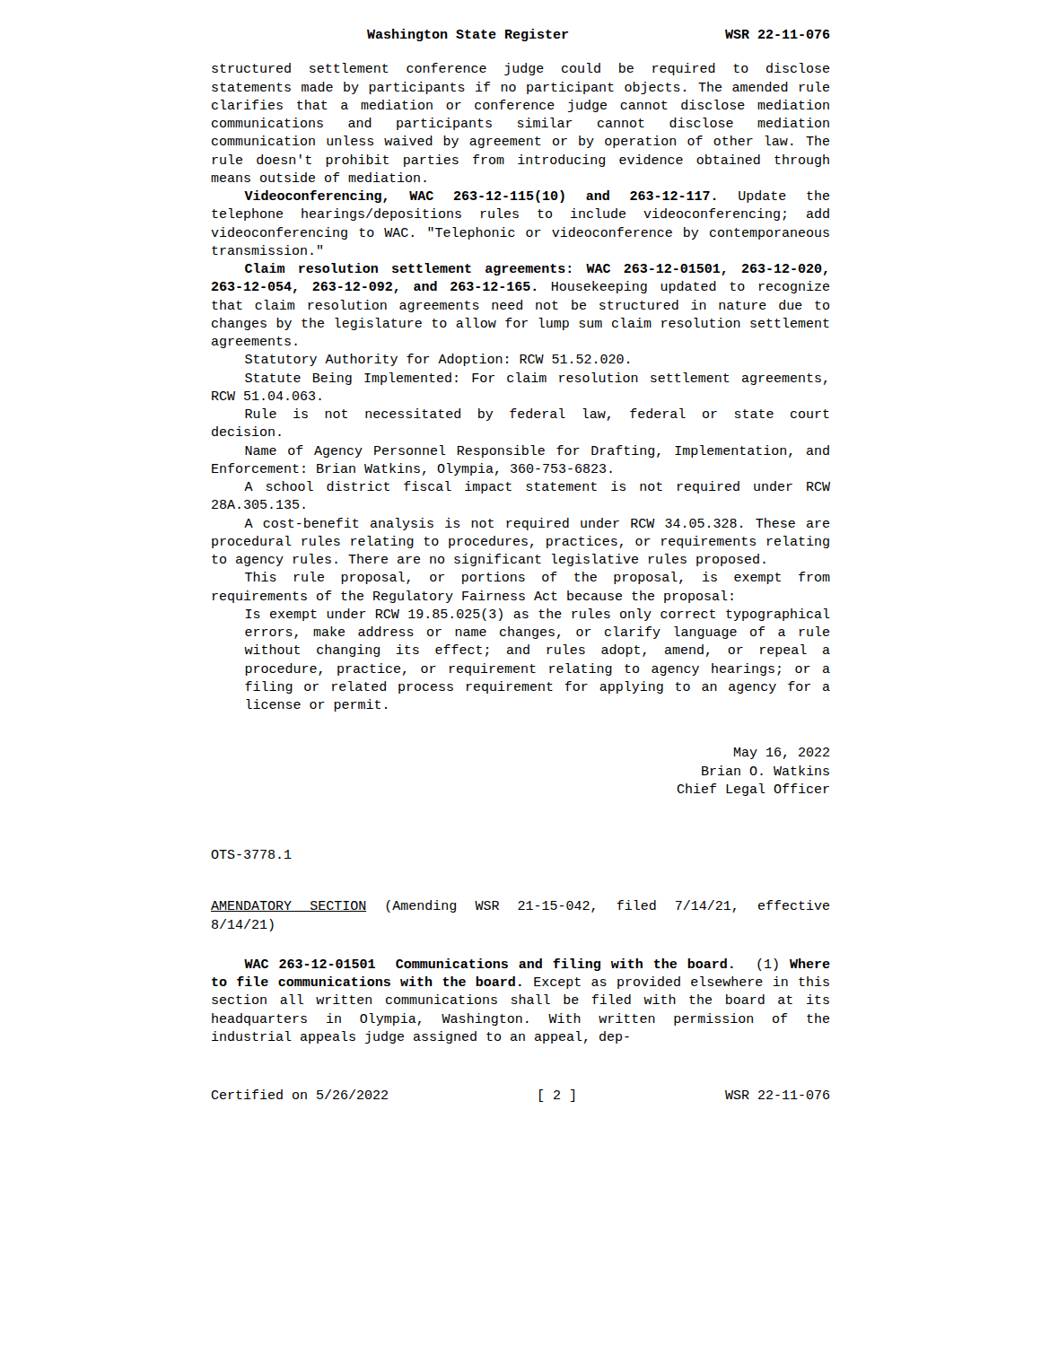WSR 22-11-076 Washington State Register
structured settlement conference judge could be required to disclose statements made by participants if no participant objects. The amended rule clarifies that a mediation or conference judge cannot disclose mediation communications and participants similar cannot disclose mediation communication unless waived by agreement or by operation of other law. The rule doesn't prohibit parties from introducing evidence obtained through means outside of mediation.
Videoconferencing, WAC 263-12-115(10) and 263-12-117. Update the telephone hearings/depositions rules to include videoconferencing; add videoconferencing to WAC. "Telephonic or videoconference by contemporaneous transmission."
Claim resolution settlement agreements: WAC 263-12-01501, 263-12-020, 263-12-054, 263-12-092, and 263-12-165. Housekeeping updated to recognize that claim resolution agreements need not be structured in nature due to changes by the legislature to allow for lump sum claim resolution settlement agreements.
Statutory Authority for Adoption: RCW 51.52.020.
Statute Being Implemented: For claim resolution settlement agreements, RCW 51.04.063.
Rule is not necessitated by federal law, federal or state court decision.
Name of Agency Personnel Responsible for Drafting, Implementation, and Enforcement: Brian Watkins, Olympia, 360-753-6823.
A school district fiscal impact statement is not required under RCW 28A.305.135.
A cost-benefit analysis is not required under RCW 34.05.328. These are procedural rules relating to procedures, practices, or requirements relating to agency rules. There are no significant legislative rules proposed.
This rule proposal, or portions of the proposal, is exempt from requirements of the Regulatory Fairness Act because the proposal:
Is exempt under RCW 19.85.025(3) as the rules only correct typographical errors, make address or name changes, or clarify language of a rule without changing its effect; and rules adopt, amend, or repeal a procedure, practice, or requirement relating to agency hearings; or a filing or related process requirement for applying to an agency for a license or permit.
May 16, 2022
Brian O. Watkins
Chief Legal Officer
OTS-3778.1
AMENDATORY SECTION (Amending WSR 21-15-042, filed 7/14/21, effective 8/14/21)
WAC 263-12-01501 Communications and filing with the board. (1) Where to file communications with the board. Except as provided elsewhere in this section all written communications shall be filed with the board at its headquarters in Olympia, Washington. With written permission of the industrial appeals judge assigned to an appeal, dep-
Certified on 5/26/2022 [ 2 ] WSR 22-11-076